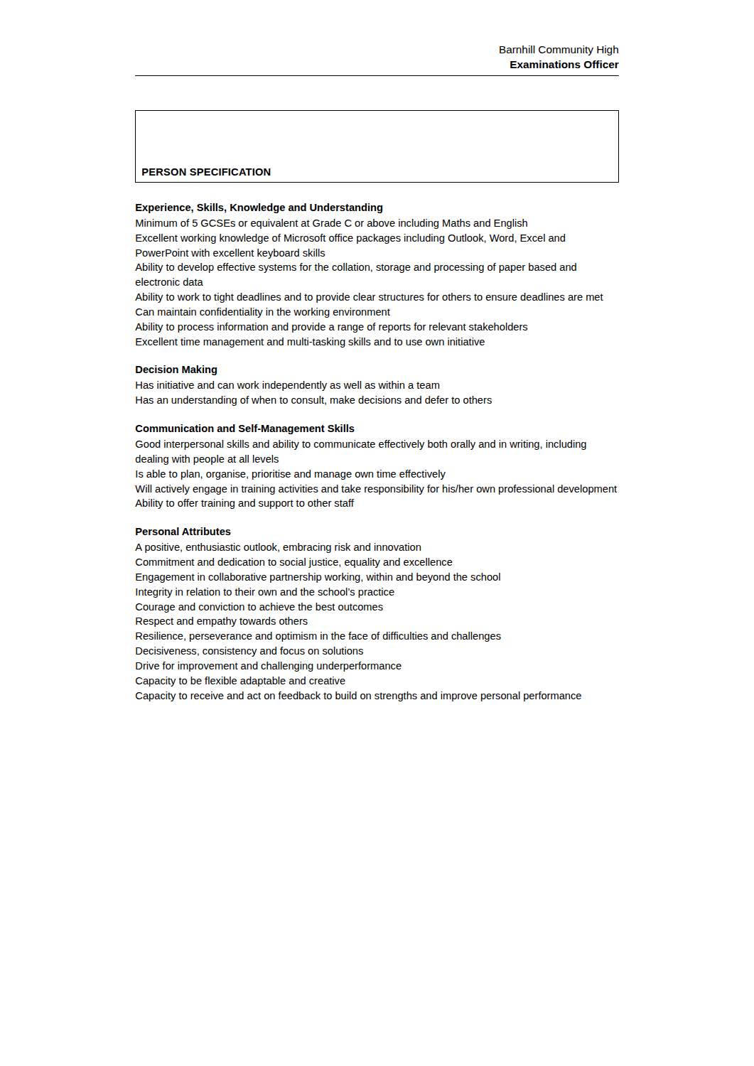Barnhill Community High
Examinations Officer
PERSON SPECIFICATION
Experience, Skills, Knowledge and Understanding
Minimum of 5 GCSEs or equivalent at Grade C or above including Maths and English
Excellent working knowledge of Microsoft office packages including Outlook, Word, Excel and PowerPoint with excellent keyboard skills
Ability to develop effective systems for the collation, storage and processing of paper based and electronic data
Ability to work to tight deadlines and to provide clear structures for others to ensure deadlines are met
Can maintain confidentiality in the working environment
Ability to process information and provide a range of reports for relevant stakeholders
Excellent time management and multi-tasking skills and to use own initiative
Decision Making
Has initiative and can work independently as well as within a team
Has an understanding of when to consult, make decisions and defer to others
Communication and Self-Management Skills
Good interpersonal skills and ability to communicate effectively both orally and in writing, including dealing with people at all levels
Is able to plan, organise, prioritise and manage own time effectively
Will actively engage in training activities and take responsibility for his/her own professional development
Ability to offer training and support to other staff
Personal Attributes
A positive, enthusiastic outlook, embracing risk and innovation
Commitment and dedication to social justice, equality and excellence
Engagement in collaborative partnership working, within and beyond the school
Integrity in relation to their own and the school’s practice
Courage and conviction to achieve the best outcomes
Respect and empathy towards others
Resilience, perseverance and optimism in the face of difficulties and challenges
Decisiveness, consistency and focus on solutions
Drive for improvement and challenging underperformance
Capacity to be flexible adaptable and creative
Capacity to receive and act on feedback to build on strengths and improve personal performance